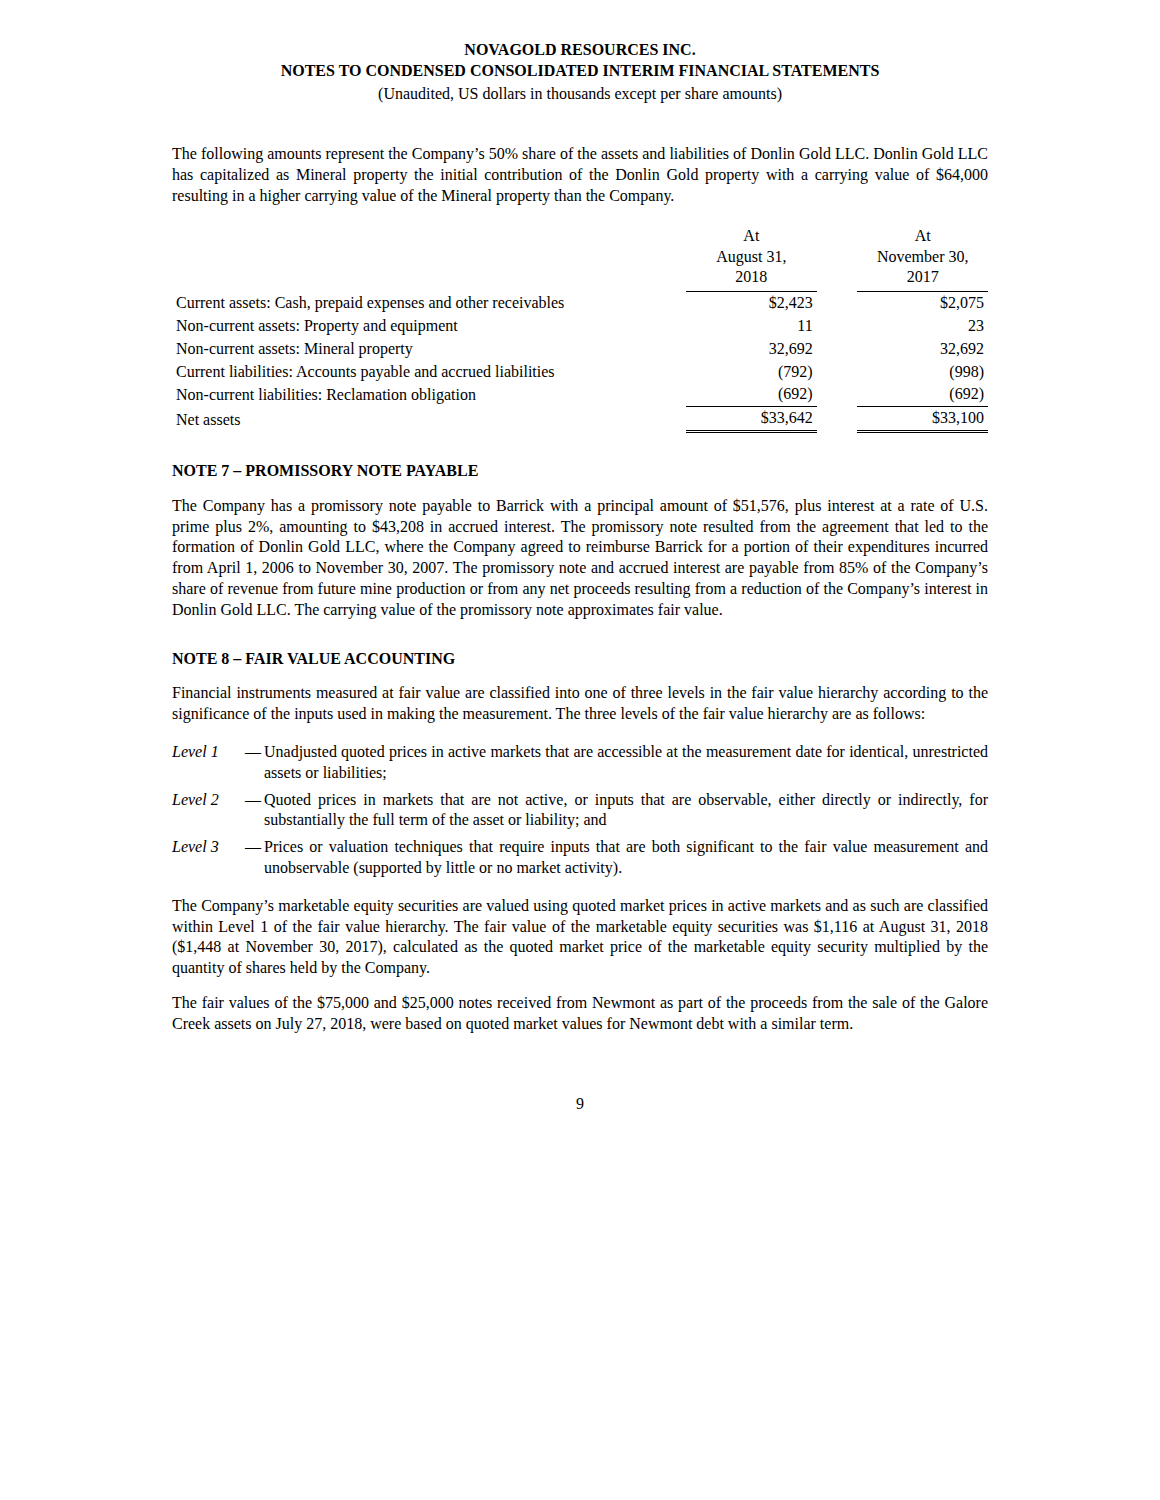NOVAGOLD RESOURCES INC.
NOTES TO CONDENSED CONSOLIDATED INTERIM FINANCIAL STATEMENTS
(Unaudited, US dollars in thousands except per share amounts)
The following amounts represent the Company’s 50% share of the assets and liabilities of Donlin Gold LLC. Donlin Gold LLC has capitalized as Mineral property the initial contribution of the Donlin Gold property with a carrying value of $64,000 resulting in a higher carrying value of the Mineral property than the Company.
| | | At August 31, 2018 | | At November 30, 2017 |
| Current assets: Cash, prepaid expenses and other receivables | | $2,423 | | $2,075 |
| Non-current assets: Property and equipment | | 11 | | 23 |
| Non-current assets: Mineral property | | 32,692 | | 32,692 |
| Current liabilities: Accounts payable and accrued liabilities | | (792) | | (998) |
| Non-current liabilities: Reclamation obligation | | (692) | | (692) |
| Net assets | | $33,642 | | $33,100 |
NOTE 7 – PROMISSORY NOTE PAYABLE
The Company has a promissory note payable to Barrick with a principal amount of $51,576, plus interest at a rate of U.S. prime plus 2%, amounting to $43,208 in accrued interest. The promissory note resulted from the agreement that led to the formation of Donlin Gold LLC, where the Company agreed to reimburse Barrick for a portion of their expenditures incurred from April 1, 2006 to November 30, 2007. The promissory note and accrued interest are payable from 85% of the Company’s share of revenue from future mine production or from any net proceeds resulting from a reduction of the Company’s interest in Donlin Gold LLC. The carrying value of the promissory note approximates fair value.
NOTE 8 – FAIR VALUE ACCOUNTING
Financial instruments measured at fair value are classified into one of three levels in the fair value hierarchy according to the significance of the inputs used in making the measurement. The three levels of the fair value hierarchy are as follows:
| Level 1 | — | Unadjusted quoted prices in active markets that are accessible at the measurement date for identical, unrestricted assets or liabilities; |
| Level 2 | — | Quoted prices in markets that are not active, or inputs that are observable, either directly or indirectly, for substantially the full term of the asset or liability; and |
| Level 3 | — | Prices or valuation techniques that require inputs that are both significant to the fair value measurement and unobservable (supported by little or no market activity). |
The Company’s marketable equity securities are valued using quoted market prices in active markets and as such are classified within Level 1 of the fair value hierarchy. The fair value of the marketable equity securities was $1,116 at August 31, 2018 ($1,448 at November 30, 2017), calculated as the quoted market price of the marketable equity security multiplied by the quantity of shares held by the Company.
The fair values of the $75,000 and $25,000 notes received from Newmont as part of the proceeds from the sale of the Galore Creek assets on July 27, 2018, were based on quoted market values for Newmont debt with a similar term.
9